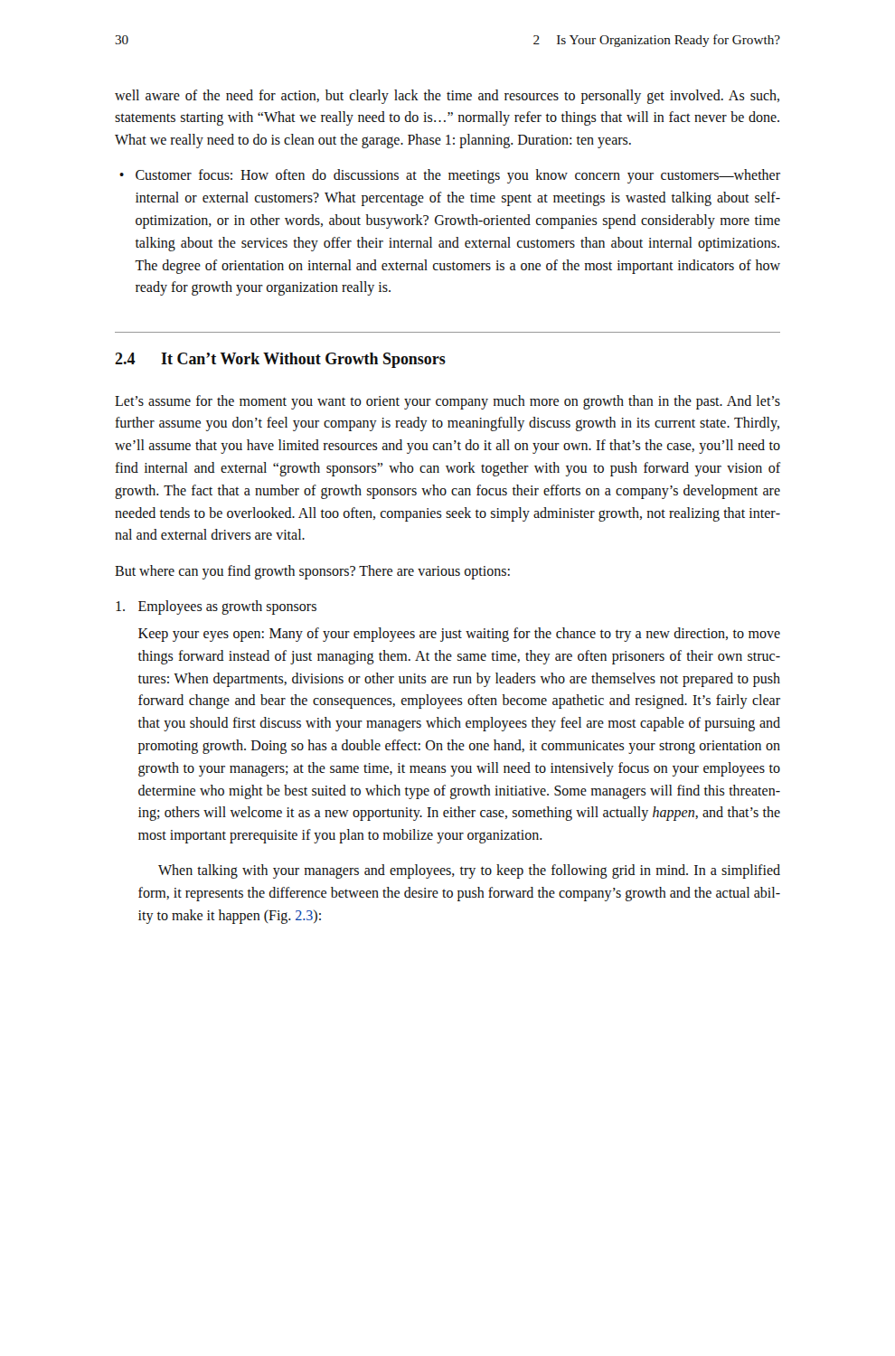30 2 Is Your Organization Ready for Growth?
well aware of the need for action, but clearly lack the time and resources to personally get involved. As such, statements starting with “What we really need to do is…” normally refer to things that will in fact never be done. What we really need to do is clean out the garage. Phase 1: planning. Duration: ten years.
Customer focus: How often do discussions at the meetings you know concern your customers—whether internal or external customers? What percentage of the time spent at meetings is wasted talking about self-optimization, or in other words, about busywork? Growth-oriented companies spend considerably more time talking about the services they offer their internal and external customers than about internal optimizations. The degree of orientation on internal and external customers is a one of the most important indicators of how ready for growth your organization really is.
2.4 It Can’t Work Without Growth Sponsors
Let’s assume for the moment you want to orient your company much more on growth than in the past. And let’s further assume you don’t feel your company is ready to meaningfully discuss growth in its current state. Thirdly, we’ll assume that you have limited resources and you can’t do it all on your own. If that’s the case, you’ll need to find internal and external “growth sponsors” who can work together with you to push forward your vision of growth. The fact that a number of growth sponsors who can focus their efforts on a company’s development are needed tends to be overlooked. All too often, companies seek to simply administer growth, not realizing that internal and external drivers are vital.
But where can you find growth sponsors? There are various options:
Employees as growth sponsors
Keep your eyes open: Many of your employees are just waiting for the chance to try a new direction, to move things forward instead of just managing them. At the same time, they are often prisoners of their own structures: When departments, divisions or other units are run by leaders who are themselves not prepared to push forward change and bear the consequences, employees often become apathetic and resigned. It’s fairly clear that you should first discuss with your managers which employees they feel are most capable of pursuing and promoting growth. Doing so has a double effect: On the one hand, it communicates your strong orientation on growth to your managers; at the same time, it means you will need to intensively focus on your employees to determine who might be best suited to which type of growth initiative. Some managers will find this threatening; others will welcome it as a new opportunity. In either case, something will actually happen, and that’s the most important prerequisite if you plan to mobilize your organization.
When talking with your managers and employees, try to keep the following grid in mind. In a simplified form, it represents the difference between the desire to push forward the company’s growth and the actual ability to make it happen (Fig. 2.3):